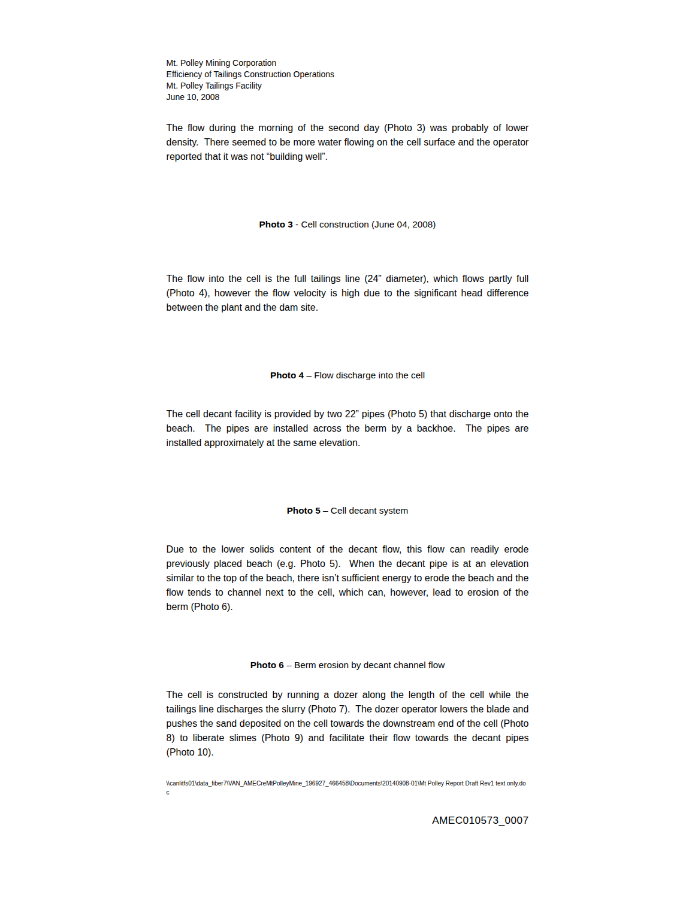Mt. Polley Mining Corporation
Efficiency of Tailings Construction Operations
Mt. Polley Tailings Facility
June 10, 2008
The flow during the morning of the second day (Photo 3) was probably of lower density. There seemed to be more water flowing on the cell surface and the operator reported that it was not “building well”.
Photo 3 - Cell construction (June 04, 2008)
The flow into the cell is the full tailings line (24” diameter), which flows partly full (Photo 4), however the flow velocity is high due to the significant head difference between the plant and the dam site.
Photo 4 – Flow discharge into the cell
The cell decant facility is provided by two 22” pipes (Photo 5) that discharge onto the beach. The pipes are installed across the berm by a backhoe. The pipes are installed approximately at the same elevation.
Photo 5 – Cell decant system
Due to the lower solids content of the decant flow, this flow can readily erode previously placed beach (e.g. Photo 5). When the decant pipe is at an elevation similar to the top of the beach, there isn’t sufficient energy to erode the beach and the flow tends to channel next to the cell, which can, however, lead to erosion of the berm (Photo 6).
Photo 6 – Berm erosion by decant channel flow
The cell is constructed by running a dozer along the length of the cell while the tailings line discharges the slurry (Photo 7). The dozer operator lowers the blade and pushes the sand deposited on the cell towards the downstream end of the cell (Photo 8) to liberate slimes (Photo 9) and facilitate their flow towards the decant pipes (Photo 10).
\\canlitfs01\data_fiber7\VAN_AMECreMtPolleyMine_196927_466458\Documents\20140908-01\Mt Polley Report Draft Rev1 text only.doc
AMEC010573_0007